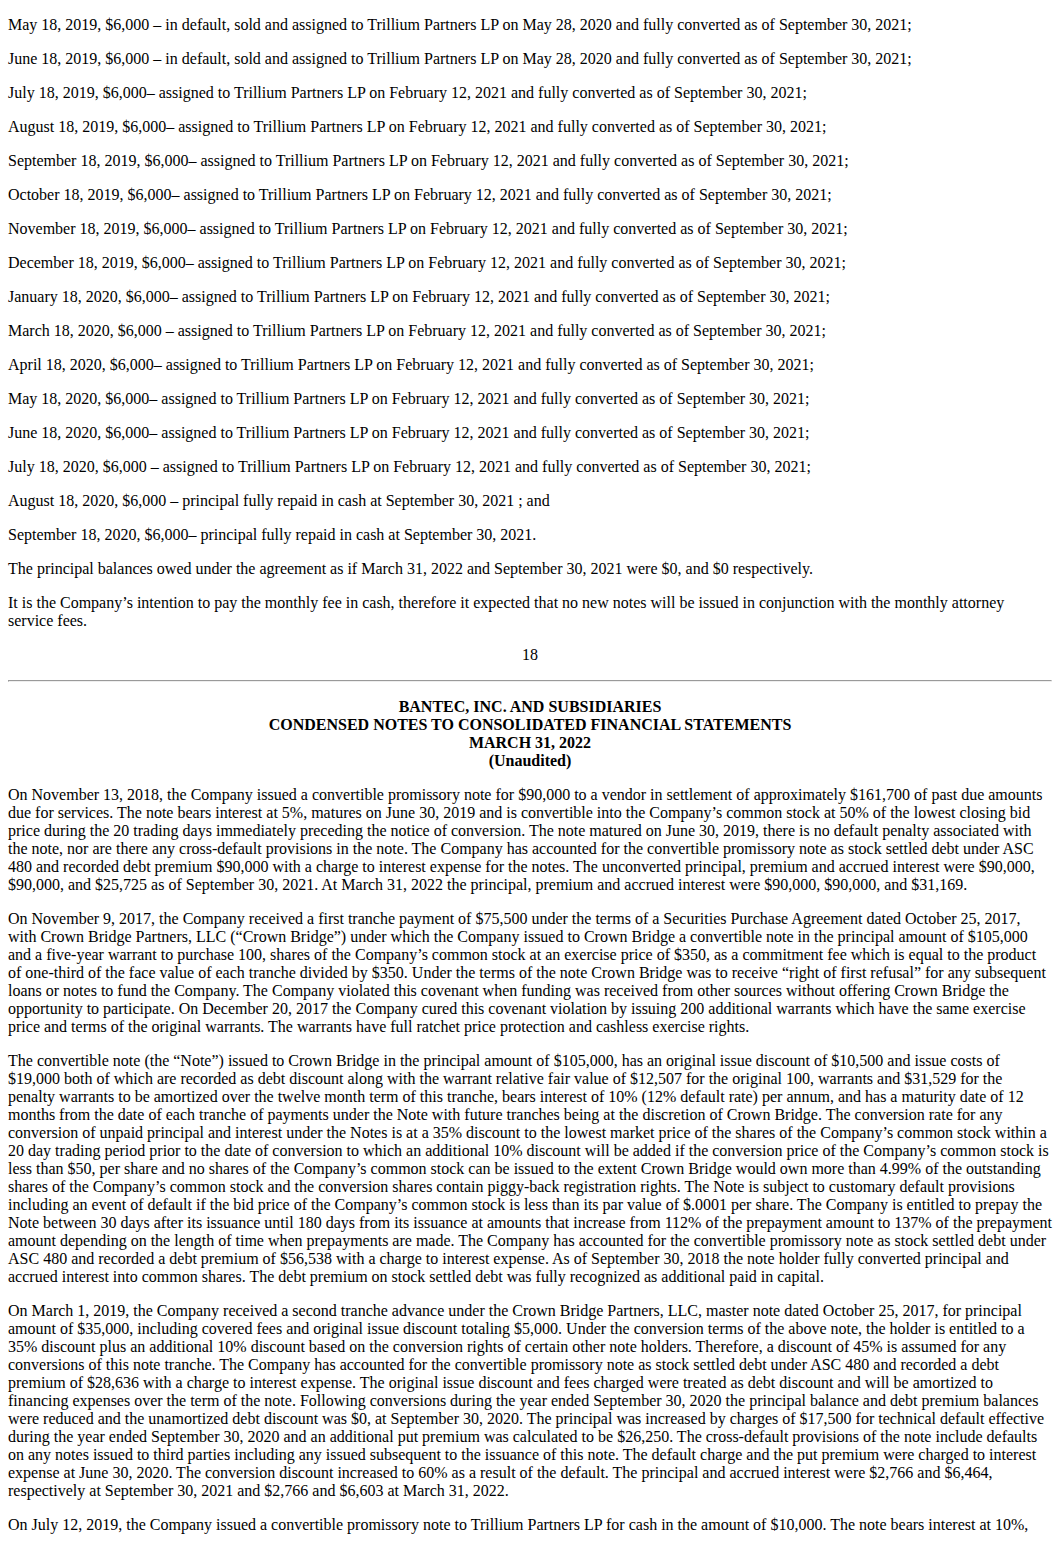May 18, 2019, $6,000 – in default, sold and assigned to Trillium Partners LP on May 28, 2020 and fully converted as of September 30, 2021;
June 18, 2019, $6,000 – in default, sold and assigned to Trillium Partners LP on May 28, 2020 and fully converted as of September 30, 2021;
July 18, 2019, $6,000– assigned to Trillium Partners LP on February 12, 2021 and fully converted as of September 30, 2021;
August 18, 2019, $6,000– assigned to Trillium Partners LP on February 12, 2021 and fully converted as of September 30, 2021;
September 18, 2019, $6,000– assigned to Trillium Partners LP on February 12, 2021 and fully converted as of September 30, 2021;
October 18, 2019, $6,000– assigned to Trillium Partners LP on February 12, 2021 and fully converted as of September 30, 2021;
November 18, 2019, $6,000– assigned to Trillium Partners LP on February 12, 2021 and fully converted as of September 30, 2021;
December 18, 2019, $6,000– assigned to Trillium Partners LP on February 12, 2021 and fully converted as of September 30, 2021;
January 18, 2020, $6,000– assigned to Trillium Partners LP on February 12, 2021 and fully converted as of September 30, 2021;
March 18, 2020, $6,000 – assigned to Trillium Partners LP on February 12, 2021 and fully converted as of September 30, 2021;
April 18, 2020, $6,000– assigned to Trillium Partners LP on February 12, 2021 and fully converted as of September 30, 2021;
May 18, 2020, $6,000– assigned to Trillium Partners LP on February 12, 2021 and fully converted as of September 30, 2021;
June 18, 2020, $6,000– assigned to Trillium Partners LP on February 12, 2021 and fully converted as of September 30, 2021;
July 18, 2020, $6,000 – assigned to Trillium Partners LP on February 12, 2021 and fully converted as of September 30, 2021;
August 18, 2020, $6,000 – principal fully repaid in cash at September 30, 2021 ; and
September 18, 2020, $6,000– principal fully repaid in cash at September 30, 2021.
The principal balances owed under the agreement as if March 31, 2022 and September 30, 2021 were $0, and $0 respectively.
It is the Company’s intention to pay the monthly fee in cash, therefore it expected that no new notes will be issued in conjunction with the monthly attorney service fees.
18
BANTEC, INC. AND SUBSIDIARIES
CONDENSED NOTES TO CONSOLIDATED FINANCIAL STATEMENTS
MARCH 31, 2022
(Unaudited)
On November 13, 2018, the Company issued a convertible promissory note for $90,000 to a vendor in settlement of approximately $161,700 of past due amounts due for services. The note bears interest at 5%, matures on June 30, 2019 and is convertible into the Company’s common stock at 50% of the lowest closing bid price during the 20 trading days immediately preceding the notice of conversion. The note matured on June 30, 2019, there is no default penalty associated with the note, nor are there any cross-default provisions in the note. The Company has accounted for the convertible promissory note as stock settled debt under ASC 480 and recorded debt premium $90,000 with a charge to interest expense for the notes. The unconverted principal, premium and accrued interest were $90,000, $90,000, and $25,725 as of September 30, 2021. At March 31, 2022 the principal, premium and accrued interest were $90,000, $90,000, and $31,169.
On November 9, 2017, the Company received a first tranche payment of $75,500 under the terms of a Securities Purchase Agreement dated October 25, 2017, with Crown Bridge Partners, LLC (“Crown Bridge”) under which the Company issued to Crown Bridge a convertible note in the principal amount of $105,000 and a five-year warrant to purchase 100, shares of the Company’s common stock at an exercise price of $350, as a commitment fee which is equal to the product of one-third of the face value of each tranche divided by $350. Under the terms of the note Crown Bridge was to receive “right of first refusal” for any subsequent loans or notes to fund the Company. The Company violated this covenant when funding was received from other sources without offering Crown Bridge the opportunity to participate. On December 20, 2017 the Company cured this covenant violation by issuing 200 additional warrants which have the same exercise price and terms of the original warrants. The warrants have full ratchet price protection and cashless exercise rights.
The convertible note (the “Note”) issued to Crown Bridge in the principal amount of $105,000, has an original issue discount of $10,500 and issue costs of $19,000 both of which are recorded as debt discount along with the warrant relative fair value of $12,507 for the original 100, warrants and $31,529 for the penalty warrants to be amortized over the twelve month term of this tranche, bears interest of 10% (12% default rate) per annum, and has a maturity date of 12 months from the date of each tranche of payments under the Note with future tranches being at the discretion of Crown Bridge. The conversion rate for any conversion of unpaid principal and interest under the Notes is at a 35% discount to the lowest market price of the shares of the Company’s common stock within a 20 day trading period prior to the date of conversion to which an additional 10% discount will be added if the conversion price of the Company’s common stock is less than $50, per share and no shares of the Company’s common stock can be issued to the extent Crown Bridge would own more than 4.99% of the outstanding shares of the Company’s common stock and the conversion shares contain piggy-back registration rights. The Note is subject to customary default provisions including an event of default if the bid price of the Company’s common stock is less than its par value of $.0001 per share. The Company is entitled to prepay the Note between 30 days after its issuance until 180 days from its issuance at amounts that increase from 112% of the prepayment amount to 137% of the prepayment amount depending on the length of time when prepayments are made. The Company has accounted for the convertible promissory note as stock settled debt under ASC 480 and recorded a debt premium of $56,538 with a charge to interest expense. As of September 30, 2018 the note holder fully converted principal and accrued interest into common shares. The debt premium on stock settled debt was fully recognized as additional paid in capital.
On March 1, 2019, the Company received a second tranche advance under the Crown Bridge Partners, LLC, master note dated October 25, 2017, for principal amount of $35,000, including covered fees and original issue discount totaling $5,000. Under the conversion terms of the above note, the holder is entitled to a 35% discount plus an additional 10% discount based on the conversion rights of certain other note holders. Therefore, a discount of 45% is assumed for any conversions of this note tranche. The Company has accounted for the convertible promissory note as stock settled debt under ASC 480 and recorded a debt premium of $28,636 with a charge to interest expense. The original issue discount and fees charged were treated as debt discount and will be amortized to financing expenses over the term of the note. Following conversions during the year ended September 30, 2020 the principal balance and debt premium balances were reduced and the unamortized debt discount was $0, at September 30, 2020. The principal was increased by charges of $17,500 for technical default effective during the year ended September 30, 2020 and an additional put premium was calculated to be $26,250. The cross-default provisions of the note include defaults on any notes issued to third parties including any issued subsequent to the issuance of this note. The default charge and the put premium were charged to interest expense at June 30, 2020. The conversion discount increased to 60% as a result of the default. The principal and accrued interest were $2,766 and $6,464, respectively at September 30, 2021 and $2,766 and $6,603 at March 31, 2022.
On July 12, 2019, the Company issued a convertible promissory note to Trillium Partners LP for cash in the amount of $10,000. The note bears interest at 10%,